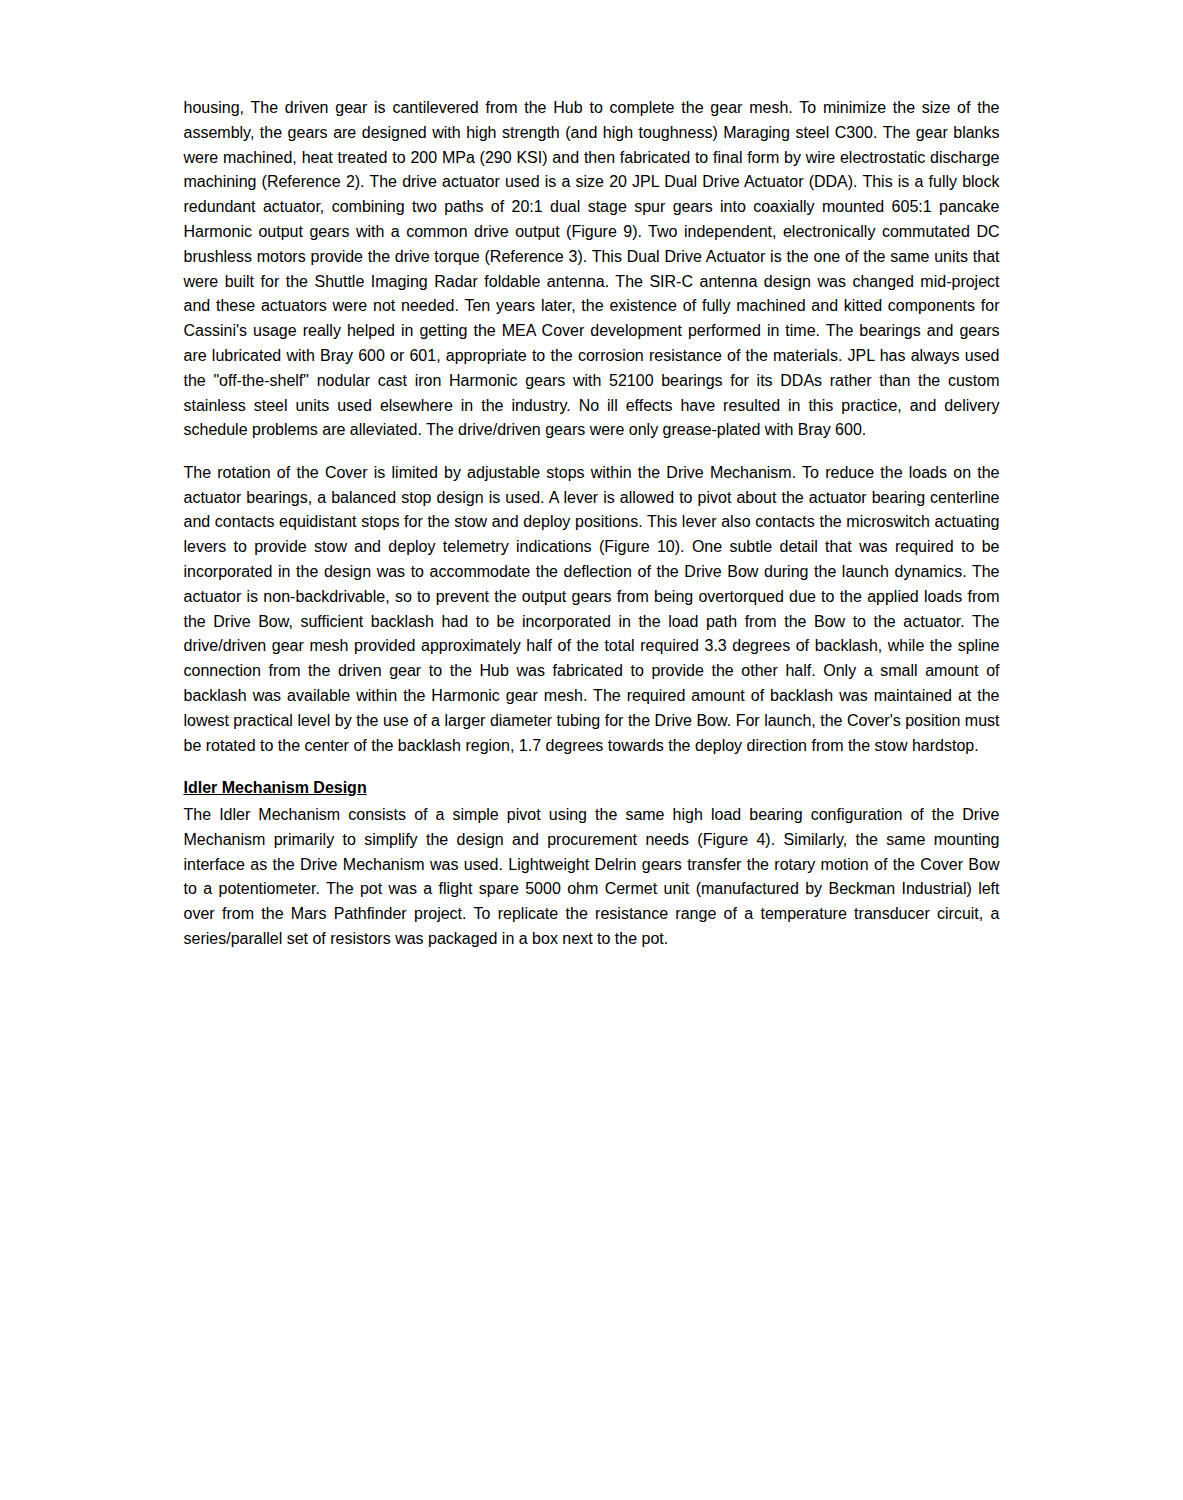housing, The driven gear is cantilevered from the Hub to complete the gear mesh. To minimize the size of the assembly, the gears are designed with high strength (and high toughness) Maraging steel C300. The gear blanks were machined, heat treated to 200 MPa (290 KSI) and then fabricated to final form by wire electrostatic discharge machining (Reference 2). The drive actuator used is a size 20 JPL Dual Drive Actuator (DDA). This is a fully block redundant actuator, combining two paths of 20:1 dual stage spur gears into coaxially mounted 605:1 pancake Harmonic output gears with a common drive output (Figure 9). Two independent, electronically commutated DC brushless motors provide the drive torque (Reference 3). This Dual Drive Actuator is the one of the same units that were built for the Shuttle Imaging Radar foldable antenna. The SIR-C antenna design was changed mid-project and these actuators were not needed. Ten years later, the existence of fully machined and kitted components for Cassini's usage really helped in getting the MEA Cover development performed in time. The bearings and gears are lubricated with Bray 600 or 601, appropriate to the corrosion resistance of the materials. JPL has always used the "off-the-shelf" nodular cast iron Harmonic gears with 52100 bearings for its DDAs rather than the custom stainless steel units used elsewhere in the industry. No ill effects have resulted in this practice, and delivery schedule problems are alleviated. The drive/driven gears were only grease-plated with Bray 600.
The rotation of the Cover is limited by adjustable stops within the Drive Mechanism. To reduce the loads on the actuator bearings, a balanced stop design is used. A lever is allowed to pivot about the actuator bearing centerline and contacts equidistant stops for the stow and deploy positions. This lever also contacts the microswitch actuating levers to provide stow and deploy telemetry indications (Figure 10). One subtle detail that was required to be incorporated in the design was to accommodate the deflection of the Drive Bow during the launch dynamics. The actuator is non-backdrivable, so to prevent the output gears from being overtorqued due to the applied loads from the Drive Bow, sufficient backlash had to be incorporated in the load path from the Bow to the actuator. The drive/driven gear mesh provided approximately half of the total required 3.3 degrees of backlash, while the spline connection from the driven gear to the Hub was fabricated to provide the other half. Only a small amount of backlash was available within the Harmonic gear mesh. The required amount of backlash was maintained at the lowest practical level by the use of a larger diameter tubing for the Drive Bow. For launch, the Cover's position must be rotated to the center of the backlash region, 1.7 degrees towards the deploy direction from the stow hardstop.
Idler Mechanism Design
The Idler Mechanism consists of a simple pivot using the same high load bearing configuration of the Drive Mechanism primarily to simplify the design and procurement needs (Figure 4). Similarly, the same mounting interface as the Drive Mechanism was used. Lightweight Delrin gears transfer the rotary motion of the Cover Bow to a potentiometer. The pot was a flight spare 5000 ohm Cermet unit (manufactured by Beckman Industrial) left over from the Mars Pathfinder project. To replicate the resistance range of a temperature transducer circuit, a series/parallel set of resistors was packaged in a box next to the pot.